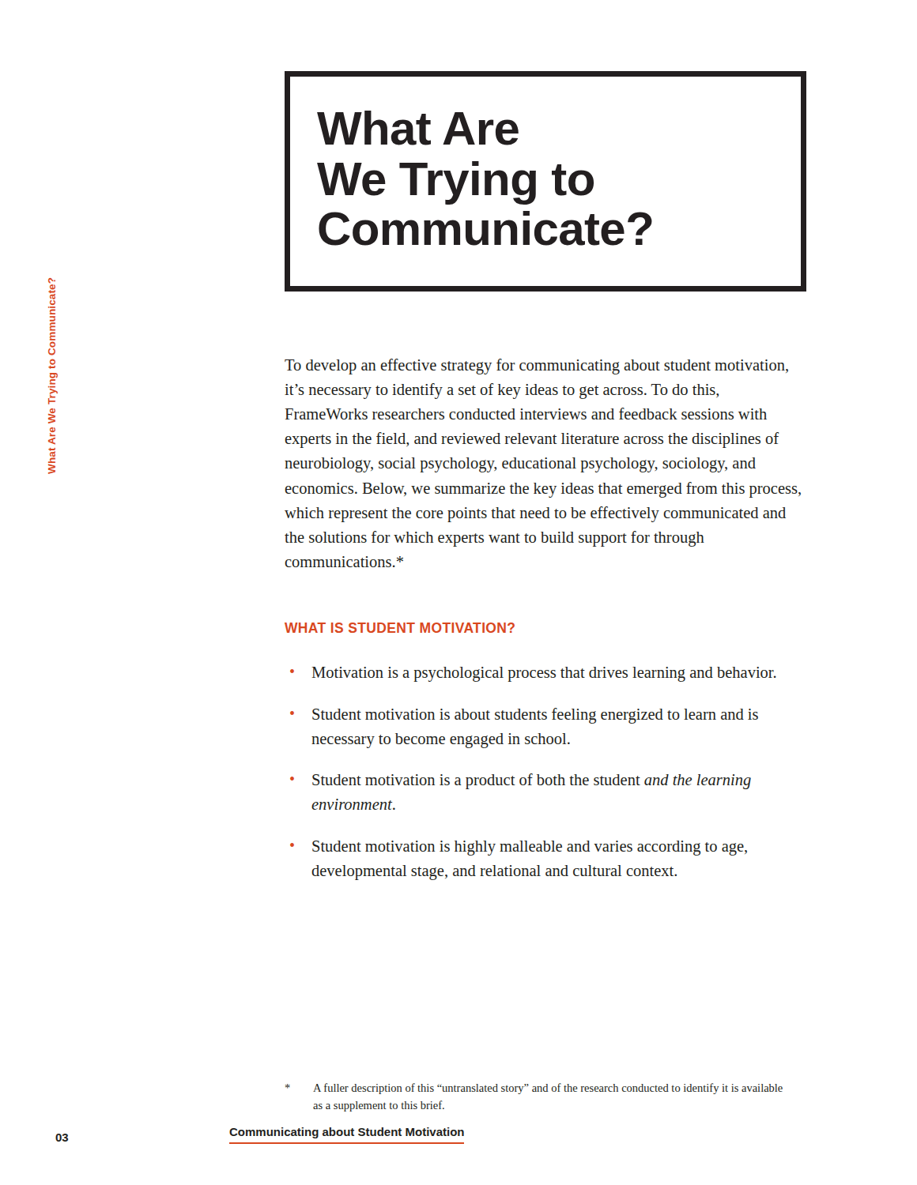What Are We Trying to Communicate?
What Are
We Trying to
Communicate?
To develop an effective strategy for communicating about student motivation, it’s necessary to identify a set of key ideas to get across. To do this, FrameWorks researchers conducted interviews and feedback sessions with experts in the field, and reviewed relevant literature across the disciplines of neurobiology, social psychology, educational psychology, sociology, and economics. Below, we summarize the key ideas that emerged from this process, which represent the core points that need to be effectively communicated and the solutions for which experts want to build support for through communications.*
What is student motivation?
Motivation is a psychological process that drives learning and behavior.
Student motivation is about students feeling energized to learn and is necessary to become engaged in school.
Student motivation is a product of both the student and the learning environment.
Student motivation is highly malleable and varies according to age, developmental stage, and relational and cultural context.
*
A fuller description of this “untranslated story” and of the research conducted to identify it is available as a supplement to this brief.
03
Communicating about Student Motivation